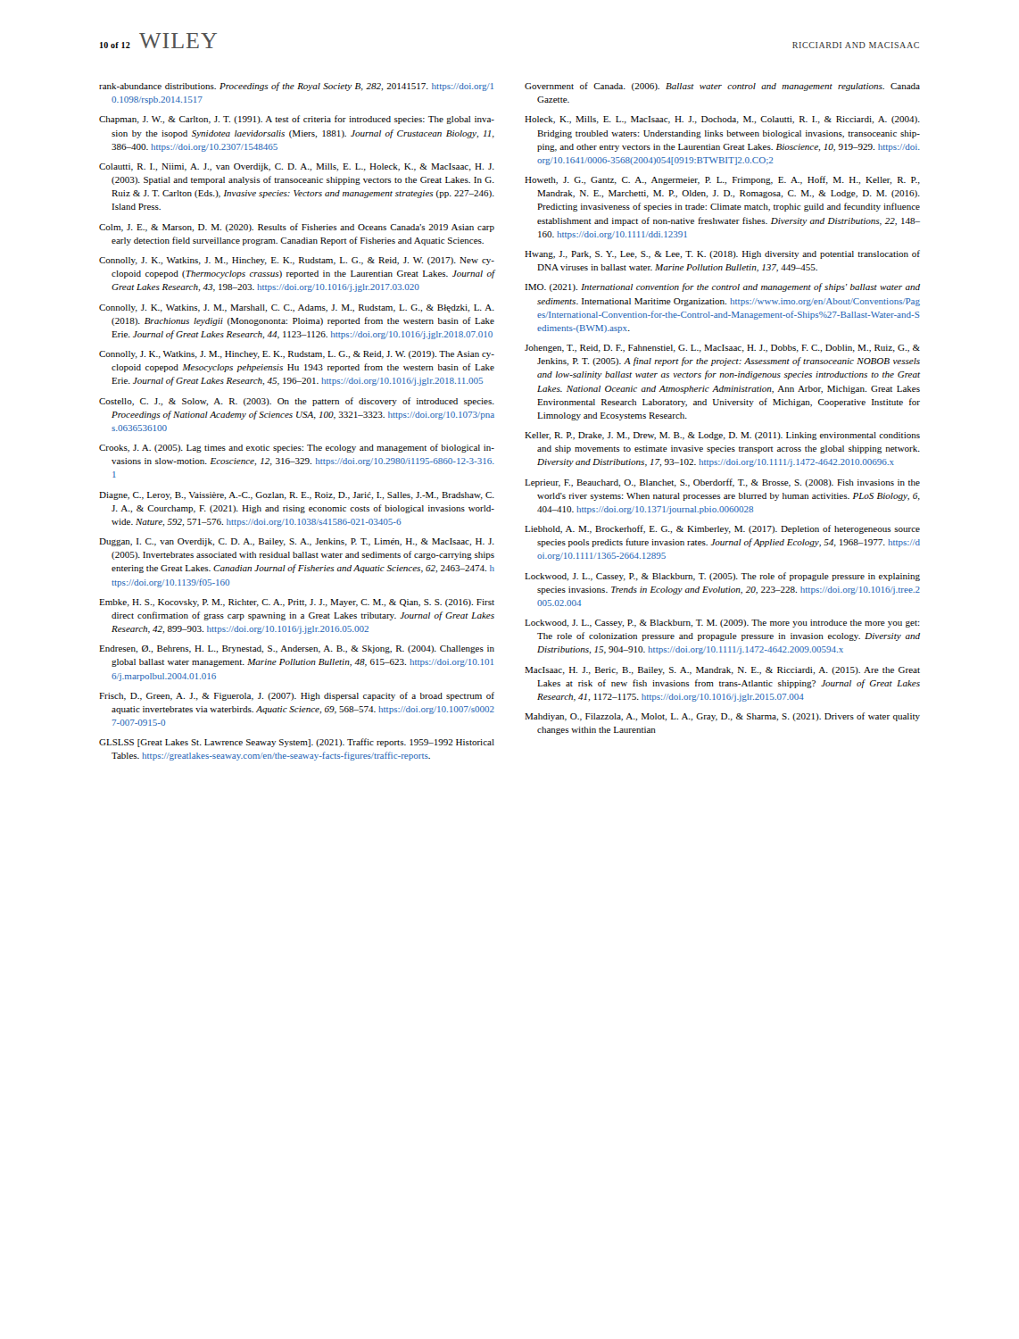10 of 12 WILEY
RICCIARDI AND MACISAAC
rank-abundance distributions. Proceedings of the Royal Society B, 282, 20141517. https://doi.org/10.1098/rspb.2014.1517
Chapman, J. W., & Carlton, J. T. (1991). A test of criteria for introduced species: The global invasion by the isopod Synidotea laevidorsalis (Miers, 1881). Journal of Crustacean Biology, 11, 386–400. https://doi.org/10.2307/1548465
Colautti, R. I., Niimi, A. J., van Overdijk, C. D. A., Mills, E. L., Holeck, K., & MacIsaac, H. J. (2003). Spatial and temporal analysis of transoceanic shipping vectors to the Great Lakes. In G. Ruiz & J. T. Carlton (Eds.), Invasive species: Vectors and management strategies (pp. 227–246). Island Press.
Colm, J. E., & Marson, D. M. (2020). Results of Fisheries and Oceans Canada's 2019 Asian carp early detection field surveillance program. Canadian Report of Fisheries and Aquatic Sciences.
Connolly, J. K., Watkins, J. M., Hinchey, E. K., Rudstam, L. G., & Reid, J. W. (2017). New cyclopoid copepod (Thermocyclops crassus) reported in the Laurentian Great Lakes. Journal of Great Lakes Research, 43, 198–203. https://doi.org/10.1016/j.jglr.2017.03.020
Connolly, J. K., Watkins, J. M., Marshall, C. C., Adams, J. M., Rudstam, L. G., & Błędzki, L. A. (2018). Brachionus leydigii (Monogononta: Ploima) reported from the western basin of Lake Erie. Journal of Great Lakes Research, 44, 1123–1126. https://doi.org/10.1016/j.jglr.2018.07.010
Connolly, J. K., Watkins, J. M., Hinchey, E. K., Rudstam, L. G., & Reid, J. W. (2019). The Asian cyclopoid copepod Mesocyclops pehpeiensis Hu 1943 reported from the western basin of Lake Erie. Journal of Great Lakes Research, 45, 196–201. https://doi.org/10.1016/j.jglr.2018.11.005
Costello, C. J., & Solow, A. R. (2003). On the pattern of discovery of introduced species. Proceedings of National Academy of Sciences USA, 100, 3321–3323. https://doi.org/10.1073/pnas.0636536100
Crooks, J. A. (2005). Lag times and exotic species: The ecology and management of biological invasions in slow-motion. Ecoscience, 12, 316–329. https://doi.org/10.2980/i1195-6860-12-3-316.1
Diagne, C., Leroy, B., Vaissière, A.-C., Gozlan, R. E., Roiz, D., Jarić, I., Salles, J.-M., Bradshaw, C. J. A., & Courchamp, F. (2021). High and rising economic costs of biological invasions worldwide. Nature, 592, 571–576. https://doi.org/10.1038/s41586-021-03405-6
Duggan, I. C., van Overdijk, C. D. A., Bailey, S. A., Jenkins, P. T., Limén, H., & MacIsaac, H. J. (2005). Invertebrates associated with residual ballast water and sediments of cargo-carrying ships entering the Great Lakes. Canadian Journal of Fisheries and Aquatic Sciences, 62, 2463–2474. https://doi.org/10.1139/f05-160
Embke, H. S., Kocovsky, P. M., Richter, C. A., Pritt, J. J., Mayer, C. M., & Qian, S. S. (2016). First direct confirmation of grass carp spawning in a Great Lakes tributary. Journal of Great Lakes Research, 42, 899–903. https://doi.org/10.1016/j.jglr.2016.05.002
Endresen, Ø., Behrens, H. L., Brynestad, S., Andersen, A. B., & Skjong, R. (2004). Challenges in global ballast water management. Marine Pollution Bulletin, 48, 615–623. https://doi.org/10.1016/j.marpolbul.2004.01.016
Frisch, D., Green, A. J., & Figuerola, J. (2007). High dispersal capacity of a broad spectrum of aquatic invertebrates via waterbirds. Aquatic Science, 69, 568–574. https://doi.org/10.1007/s00027-007-0915-0
GLSLSS [Great Lakes St. Lawrence Seaway System]. (2021). Traffic reports. 1959–1992 Historical Tables. https://greatlakes-seaway.com/en/the-seaway-facts-figures/traffic-reports.
Government of Canada. (2006). Ballast water control and management regulations. Canada Gazette.
Holeck, K., Mills, E. L., MacIsaac, H. J., Dochoda, M., Colautti, R. I., & Ricciardi, A. (2004). Bridging troubled waters: Understanding links between biological invasions, transoceanic shipping, and other entry vectors in the Laurentian Great Lakes. Bioscience, 10, 919–929. https://doi.org/10.1641/0006-3568(2004)054[0919:BTWBIT]2.0.CO;2
Howeth, J. G., Gantz, C. A., Angermeier, P. L., Frimpong, E. A., Hoff, M. H., Keller, R. P., Mandrak, N. E., Marchetti, M. P., Olden, J. D., Romagosa, C. M., & Lodge, D. M. (2016). Predicting invasiveness of species in trade: Climate match, trophic guild and fecundity influence establishment and impact of non-native freshwater fishes. Diversity and Distributions, 22, 148–160. https://doi.org/10.1111/ddi.12391
Hwang, J., Park, S. Y., Lee, S., & Lee, T. K. (2018). High diversity and potential translocation of DNA viruses in ballast water. Marine Pollution Bulletin, 137, 449–455.
IMO. (2021). International convention for the control and management of ships' ballast water and sediments. International Maritime Organization. https://www.imo.org/en/About/Conventions/Pages/International-Convention-for-the-Control-and-Management-of-Ships%27-Ballast-Water-and-Sediments-(BWM).aspx.
Johengen, T., Reid, D. F., Fahnenstiel, G. L., MacIsaac, H. J., Dobbs, F. C., Doblin, M., Ruiz, G., & Jenkins, P. T. (2005). A final report for the project: Assessment of transoceanic NOBOB vessels and low-salinity ballast water as vectors for non-indigenous species introductions to the Great Lakes. National Oceanic and Atmospheric Administration, Ann Arbor, Michigan. Great Lakes Environmental Research Laboratory, and University of Michigan, Cooperative Institute for Limnology and Ecosystems Research.
Keller, R. P., Drake, J. M., Drew, M. B., & Lodge, D. M. (2011). Linking environmental conditions and ship movements to estimate invasive species transport across the global shipping network. Diversity and Distributions, 17, 93–102. https://doi.org/10.1111/j.1472-4642.2010.00696.x
Leprieur, F., Beauchard, O., Blanchet, S., Oberdorff, T., & Brosse, S. (2008). Fish invasions in the world's river systems: When natural processes are blurred by human activities. PLoS Biology, 6, 404–410. https://doi.org/10.1371/journal.pbio.0060028
Liebhold, A. M., Brockerhoff, E. G., & Kimberley, M. (2017). Depletion of heterogeneous source species pools predicts future invasion rates. Journal of Applied Ecology, 54, 1968–1977. https://doi.org/10.1111/1365-2664.12895
Lockwood, J. L., Cassey, P., & Blackburn, T. (2005). The role of propagule pressure in explaining species invasions. Trends in Ecology and Evolution, 20, 223–228. https://doi.org/10.1016/j.tree.2005.02.004
Lockwood, J. L., Cassey, P., & Blackburn, T. M. (2009). The more you introduce the more you get: The role of colonization pressure and propagule pressure in invasion ecology. Diversity and Distributions, 15, 904–910. https://doi.org/10.1111/j.1472-4642.2009.00594.x
MacIsaac, H. J., Beric, B., Bailey, S. A., Mandrak, N. E., & Ricciardi, A. (2015). Are the Great Lakes at risk of new fish invasions from trans-Atlantic shipping? Journal of Great Lakes Research, 41, 1172–1175. https://doi.org/10.1016/j.jglr.2015.07.004
Mahdiyan, O., Filazzola, A., Molot, L. A., Gray, D., & Sharma, S. (2021). Drivers of water quality changes within the Laurentian